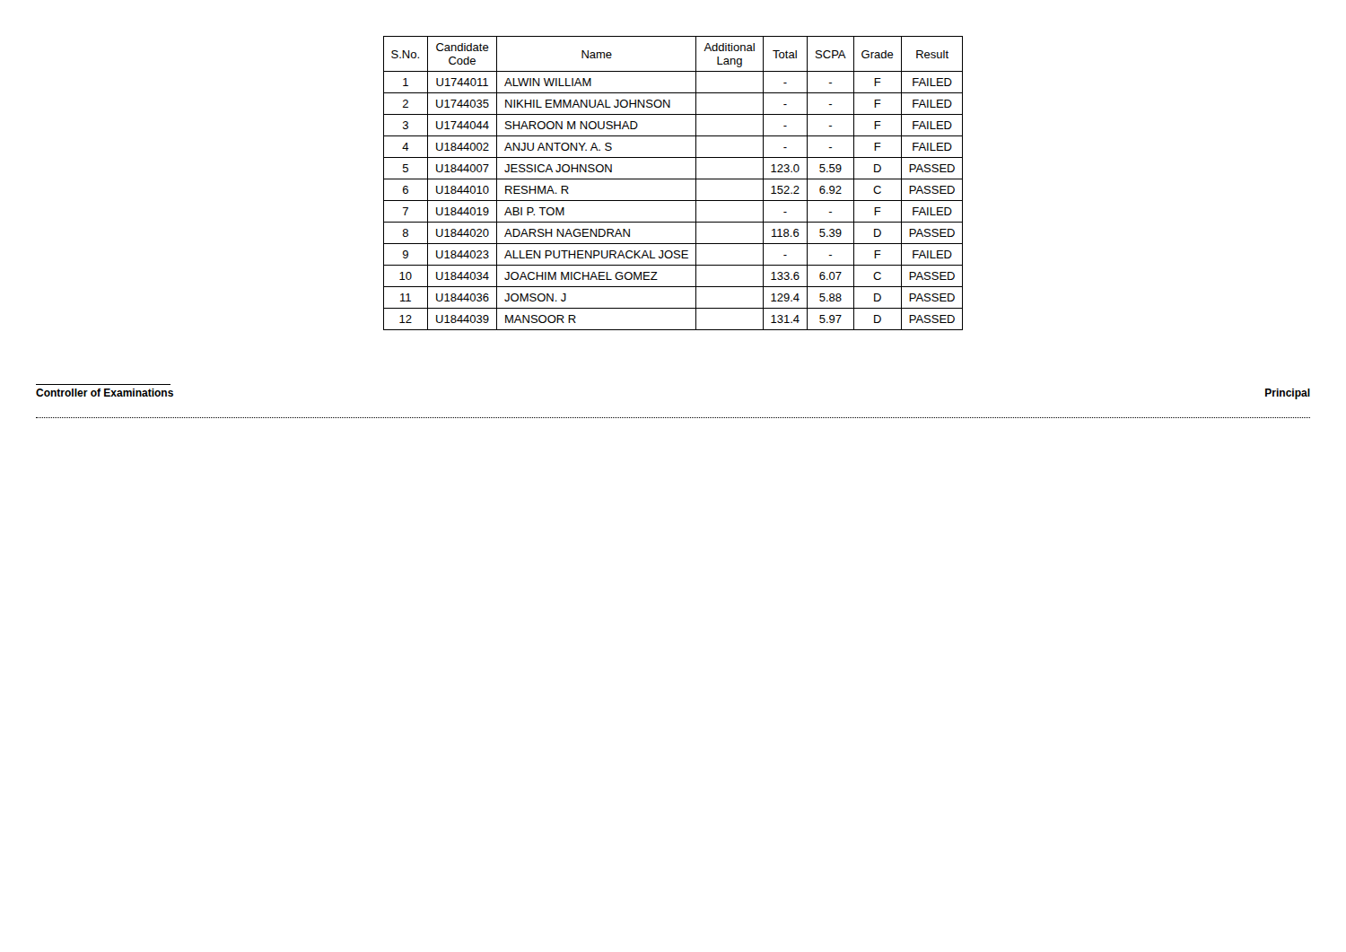| S.No. | Candidate Code | Name | Additional Lang | Total | SCPA | Grade | Result |
| --- | --- | --- | --- | --- | --- | --- | --- |
| 1 | U1744011 | ALWIN WILLIAM | | - | - | F | FAILED |
| 2 | U1744035 | NIKHIL EMMANUAL JOHNSON | | - | - | F | FAILED |
| 3 | U1744044 | SHAROON M NOUSHAD | | - | - | F | FAILED |
| 4 | U1844002 | ANJU ANTONY. A. S | | - | - | F | FAILED |
| 5 | U1844007 | JESSICA JOHNSON | | 123.0 | 5.59 | D | PASSED |
| 6 | U1844010 | RESHMA. R | | 152.2 | 6.92 | C | PASSED |
| 7 | U1844019 | ABI P. TOM | | - | - | F | FAILED |
| 8 | U1844020 | ADARSH NAGENDRAN | | 118.6 | 5.39 | D | PASSED |
| 9 | U1844023 | ALLEN PUTHENPURACKAL JOSE | | - | - | F | FAILED |
| 10 | U1844034 | JOACHIM MICHAEL GOMEZ | | 133.6 | 6.07 | C | PASSED |
| 11 | U1844036 | JOMSON. J | | 129.4 | 5.88 | D | PASSED |
| 12 | U1844039 | MANSOOR R | | 131.4 | 5.97 | D | PASSED |
Controller of Examinations
Principal